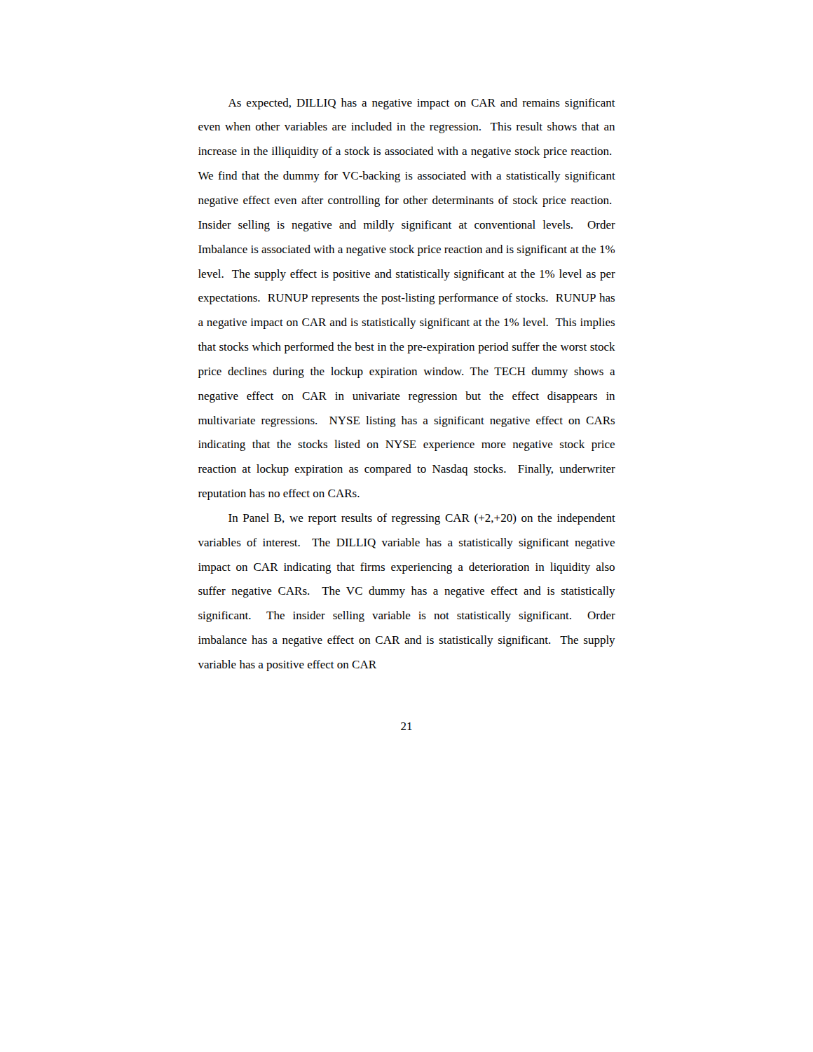As expected, DILLIQ has a negative impact on CAR and remains significant even when other variables are included in the regression. This result shows that an increase in the illiquidity of a stock is associated with a negative stock price reaction. We find that the dummy for VC-backing is associated with a statistically significant negative effect even after controlling for other determinants of stock price reaction. Insider selling is negative and mildly significant at conventional levels. Order Imbalance is associated with a negative stock price reaction and is significant at the 1% level. The supply effect is positive and statistically significant at the 1% level as per expectations. RUNUP represents the post-listing performance of stocks. RUNUP has a negative impact on CAR and is statistically significant at the 1% level. This implies that stocks which performed the best in the pre-expiration period suffer the worst stock price declines during the lockup expiration window. The TECH dummy shows a negative effect on CAR in univariate regression but the effect disappears in multivariate regressions. NYSE listing has a significant negative effect on CARs indicating that the stocks listed on NYSE experience more negative stock price reaction at lockup expiration as compared to Nasdaq stocks. Finally, underwriter reputation has no effect on CARs.
In Panel B, we report results of regressing CAR (+2,+20) on the independent variables of interest. The DILLIQ variable has a statistically significant negative impact on CAR indicating that firms experiencing a deterioration in liquidity also suffer negative CARs. The VC dummy has a negative effect and is statistically significant. The insider selling variable is not statistically significant. Order imbalance has a negative effect on CAR and is statistically significant. The supply variable has a positive effect on CAR
21